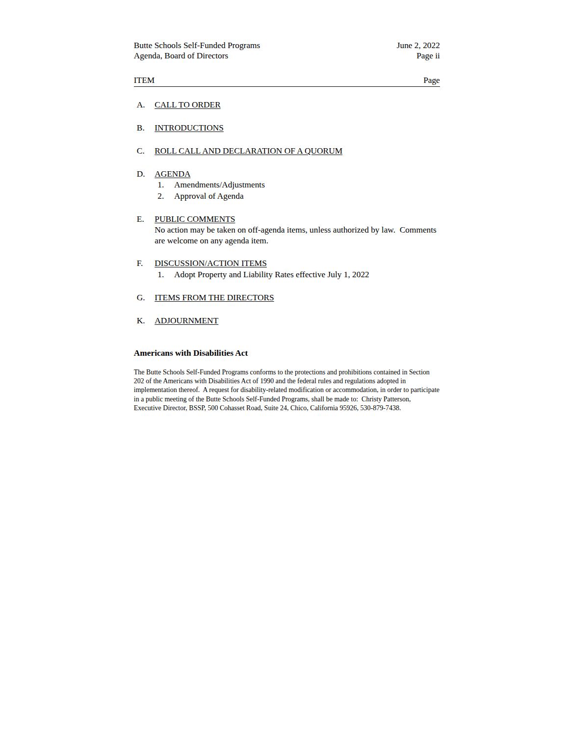Butte Schools Self-Funded Programs Agenda, Board of Directors
June 2, 2022 Page ii
ITEM Page
A. CALL TO ORDER
B. INTRODUCTIONS
C. ROLL CALL AND DECLARATION OF A QUORUM
D. AGENDA
1. Amendments/Adjustments
2. Approval of Agenda
E. PUBLIC COMMENTS
No action may be taken on off-agenda items, unless authorized by law. Comments are welcome on any agenda item.
F. DISCUSSION/ACTION ITEMS
1. Adopt Property and Liability Rates effective July 1, 2022
G. ITEMS FROM THE DIRECTORS
K. ADJOURNMENT
Americans with Disabilities Act
The Butte Schools Self-Funded Programs conforms to the protections and prohibitions contained in Section 202 of the Americans with Disabilities Act of 1990 and the federal rules and regulations adopted in implementation thereof. A request for disability-related modification or accommodation, in order to participate in a public meeting of the Butte Schools Self-Funded Programs, shall be made to: Christy Patterson, Executive Director, BSSP, 500 Cohasset Road, Suite 24, Chico, California 95926, 530-879-7438.